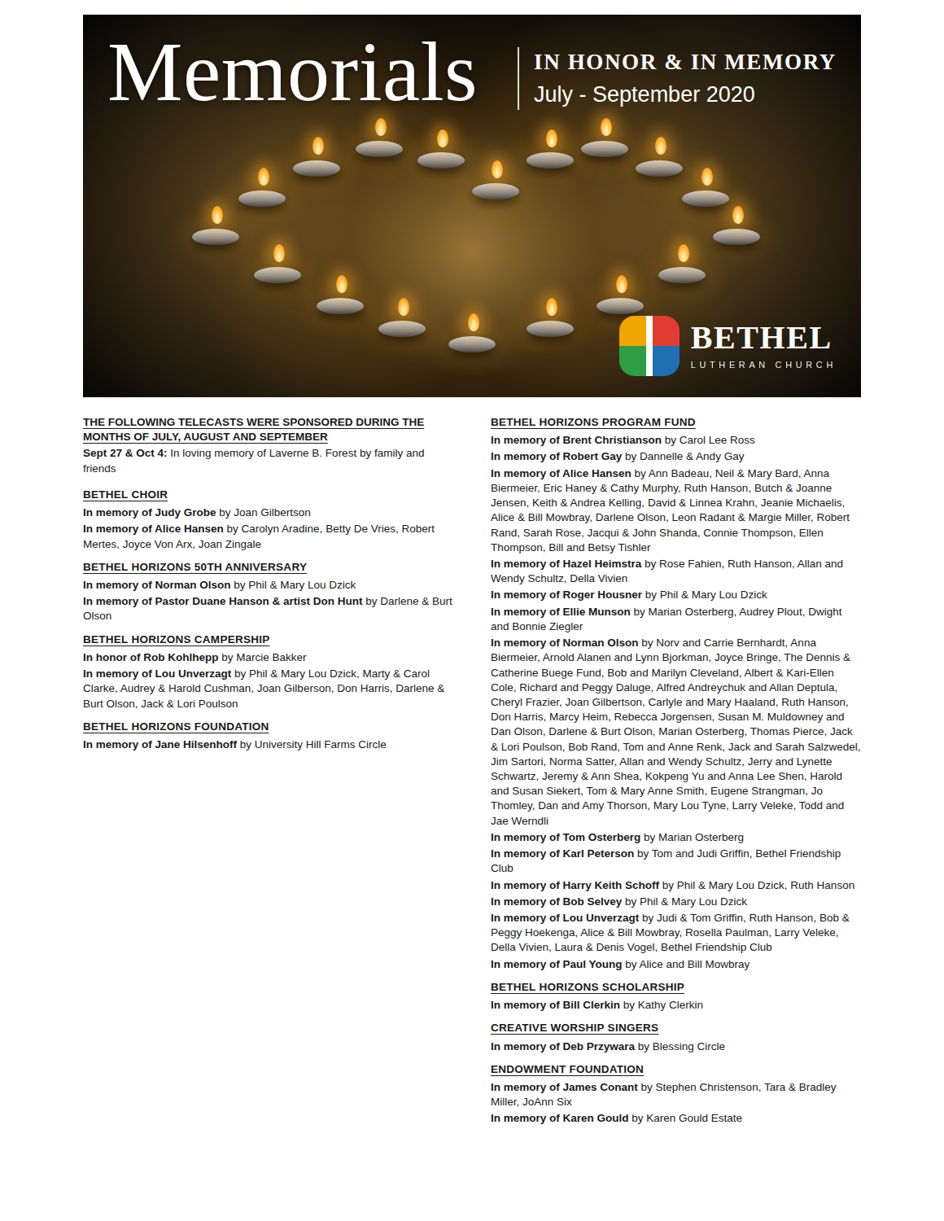Memorials
In Honor & In Memory
July - September 2020
BETHEL
Lutheran Church
The following telecasts were sponsored during the months of July, August and September
Sept 27 & Oct 4: In loving memory of Laverne B. Forest by family and friends
Bethel Choir
In memory of Judy Grobe by Joan Gilbertson
In memory of Alice Hansen by Carolyn Aradine, Betty De Vries, Robert Mertes, Joyce Von Arx, Joan Zingale
Bethel Horizons 50th Anniversary
In memory of Norman Olson by Phil & Mary Lou Dzick
In memory of Pastor Duane Hanson & artist Don Hunt by Darlene & Burt Olson
Bethel Horizons Campership
In honor of Rob Kohlhepp by Marcie Bakker
In memory of Lou Unverzagt by Phil & Mary Lou Dzick, Marty & Carol Clarke, Audrey & Harold Cushman, Joan Gilberson, Don Harris, Darlene & Burt Olson, Jack & Lori Poulson
Bethel Horizons Foundation
In memory of Jane Hilsenhoff by University Hill Farms Circle
Bethel Horizons Program Fund
In memory of Brent Christianson by Carol Lee Ross
In memory of Robert Gay by Dannelle & Andy Gay
In memory of Alice Hansen by Ann Badeau, Neil & Mary Bard, Anna Biermeier, Eric Haney & Cathy Murphy, Ruth Hanson, Butch & Joanne Jensen, Keith & Andrea Kelling, David & Linnea Krahn, Jeanie Michaelis, Alice & Bill Mowbray, Darlene Olson, Leon Radant & Margie Miller, Robert Rand, Sarah Rose, Jacqui & John Shanda, Connie Thompson, Ellen Thompson, Bill and Betsy Tishler
In memory of Hazel Heimstra by Rose Fahien, Ruth Hanson, Allan and Wendy Schultz, Della Vivien
In memory of Roger Housner by Phil & Mary Lou Dzick
In memory of Ellie Munson by Marian Osterberg, Audrey Plout, Dwight and Bonnie Ziegler
In memory of Norman Olson by Norv and Carrie Bernhardt, Anna Biermeier, Arnold Alanen and Lynn Bjorkman, Joyce Bringe, The Dennis & Catherine Buege Fund, Bob and Marilyn Cleveland, Albert & Kari-Ellen Cole, Richard and Peggy Daluge, Alfred Andreychuk and Allan Deptula, Cheryl Frazier, Joan Gilbertson, Carlyle and Mary Haaland, Ruth Hanson, Don Harris, Marcy Heim, Rebecca Jorgensen, Susan M. Muldowney and Dan Olson, Darlene & Burt Olson, Marian Osterberg, Thomas Pierce, Jack & Lori Poulson, Bob Rand, Tom and Anne Renk, Jack and Sarah Salzwedel, Jim Sartori, Norma Satter, Allan and Wendy Schultz, Jerry and Lynette Schwartz, Jeremy & Ann Shea, Kokpeng Yu and Anna Lee Shen, Harold and Susan Siekert, Tom & Mary Anne Smith, Eugene Strangman, Jo Thomley, Dan and Amy Thorson, Mary Lou Tyne, Larry Veleke, Todd and Jae Werndli
In memory of Tom Osterberg by Marian Osterberg
In memory of Karl Peterson by Tom and Judi Griffin, Bethel Friendship Club
In memory of Harry Keith Schoff by Phil & Mary Lou Dzick, Ruth Hanson
In memory of Bob Selvey by Phil & Mary Lou Dzick
In memory of Lou Unverzagt by Judi & Tom Griffin, Ruth Hanson, Bob & Peggy Hoekenga, Alice & Bill Mowbray, Rosella Paulman, Larry Veleke, Della Vivien, Laura & Denis Vogel, Bethel Friendship Club
In memory of Paul Young by Alice and Bill Mowbray
Bethel Horizons Scholarship
In memory of Bill Clerkin by Kathy Clerkin
Creative Worship Singers
In memory of Deb Przywara by Blessing Circle
Endowment Foundation
In memory of James Conant by Stephen Christenson, Tara & Bradley Miller, JoAnn Six
In memory of Karen Gould by Karen Gould Estate